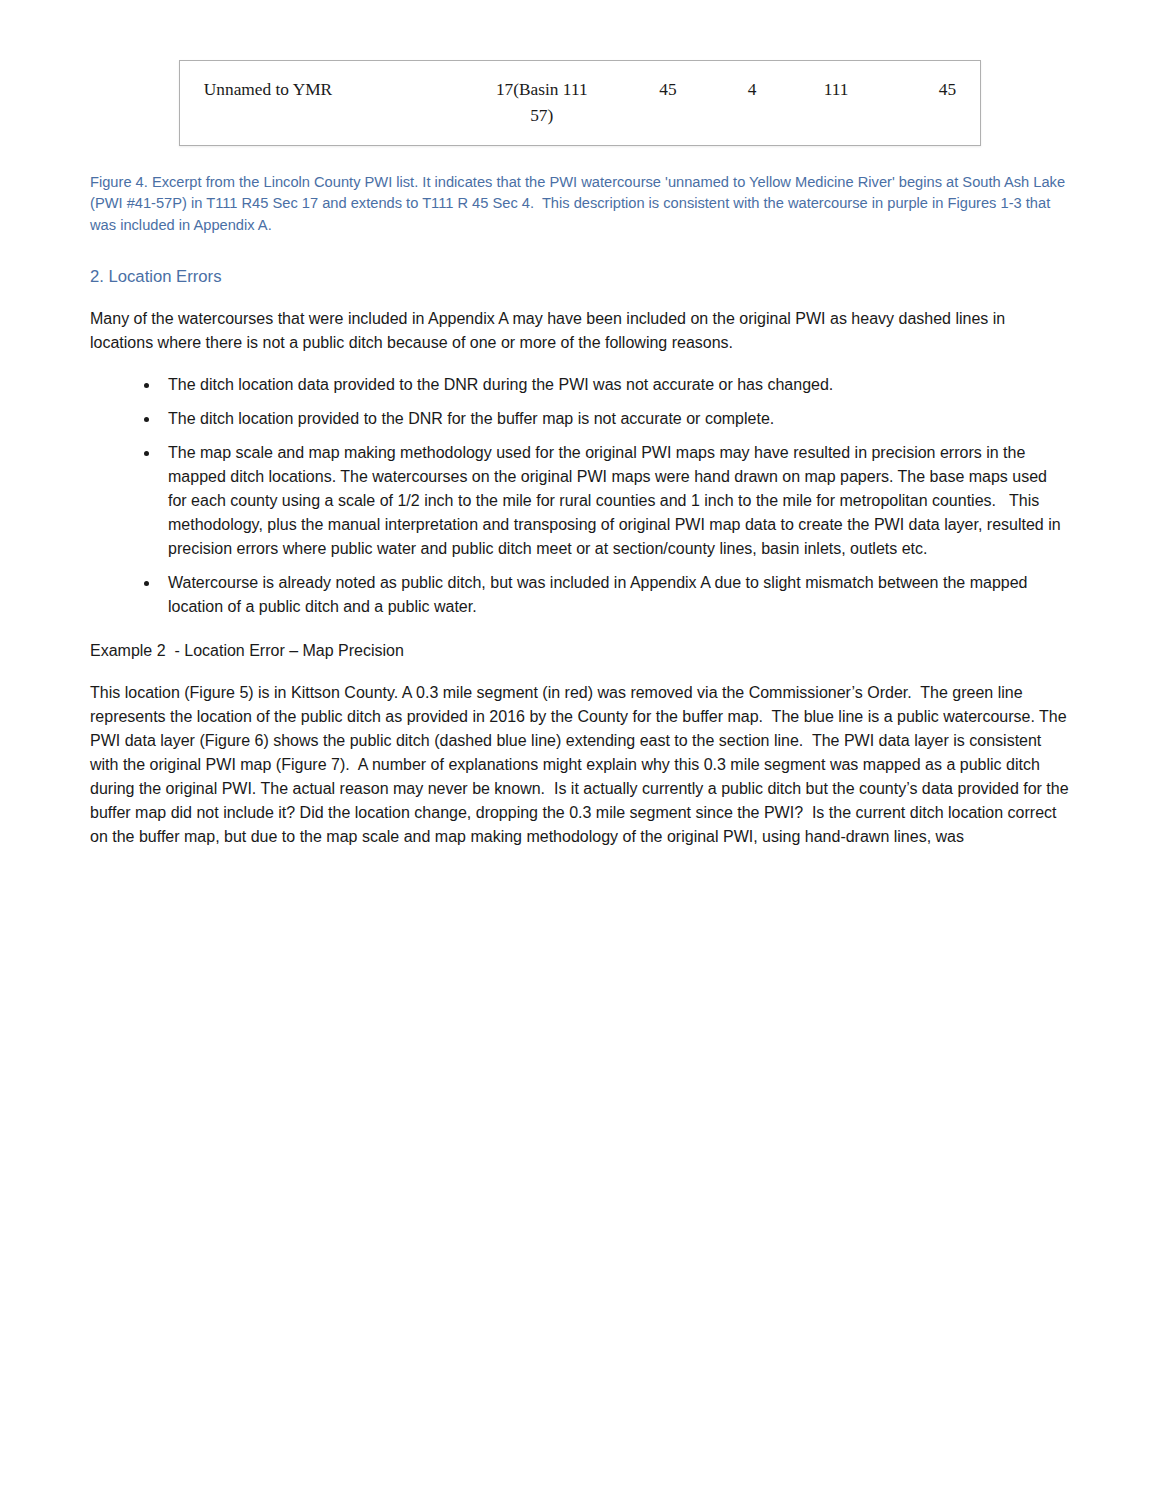| Unnamed to YMR | 17(Basin 111 57) | 45 | 4 | 111 | 45 |
Figure 4. Excerpt from the Lincoln County PWI list. It indicates that the PWI watercourse 'unnamed to Yellow Medicine River' begins at South Ash Lake (PWI #41-57P) in T111 R45 Sec 17 and extends to T111 R 45 Sec 4. This description is consistent with the watercourse in purple in Figures 1-3 that was included in Appendix A.
2. Location Errors
Many of the watercourses that were included in Appendix A may have been included on the original PWI as heavy dashed lines in locations where there is not a public ditch because of one or more of the following reasons.
The ditch location data provided to the DNR during the PWI was not accurate or has changed.
The ditch location provided to the DNR for the buffer map is not accurate or complete.
The map scale and map making methodology used for the original PWI maps may have resulted in precision errors in the mapped ditch locations. The watercourses on the original PWI maps were hand drawn on map papers. The base maps used for each county using a scale of 1/2 inch to the mile for rural counties and 1 inch to the mile for metropolitan counties. This methodology, plus the manual interpretation and transposing of original PWI map data to create the PWI data layer, resulted in precision errors where public water and public ditch meet or at section/county lines, basin inlets, outlets etc.
Watercourse is already noted as public ditch, but was included in Appendix A due to slight mismatch between the mapped location of a public ditch and a public water.
Example 2 - Location Error – Map Precision
This location (Figure 5) is in Kittson County. A 0.3 mile segment (in red) was removed via the Commissioner’s Order. The green line represents the location of the public ditch as provided in 2016 by the County for the buffer map. The blue line is a public watercourse. The PWI data layer (Figure 6) shows the public ditch (dashed blue line) extending east to the section line. The PWI data layer is consistent with the original PWI map (Figure 7). A number of explanations might explain why this 0.3 mile segment was mapped as a public ditch during the original PWI. The actual reason may never be known. Is it actually currently a public ditch but the county’s data provided for the buffer map did not include it? Did the location change, dropping the 0.3 mile segment since the PWI? Is the current ditch location correct on the buffer map, but due to the map scale and map making methodology of the original PWI, using hand-drawn lines, was